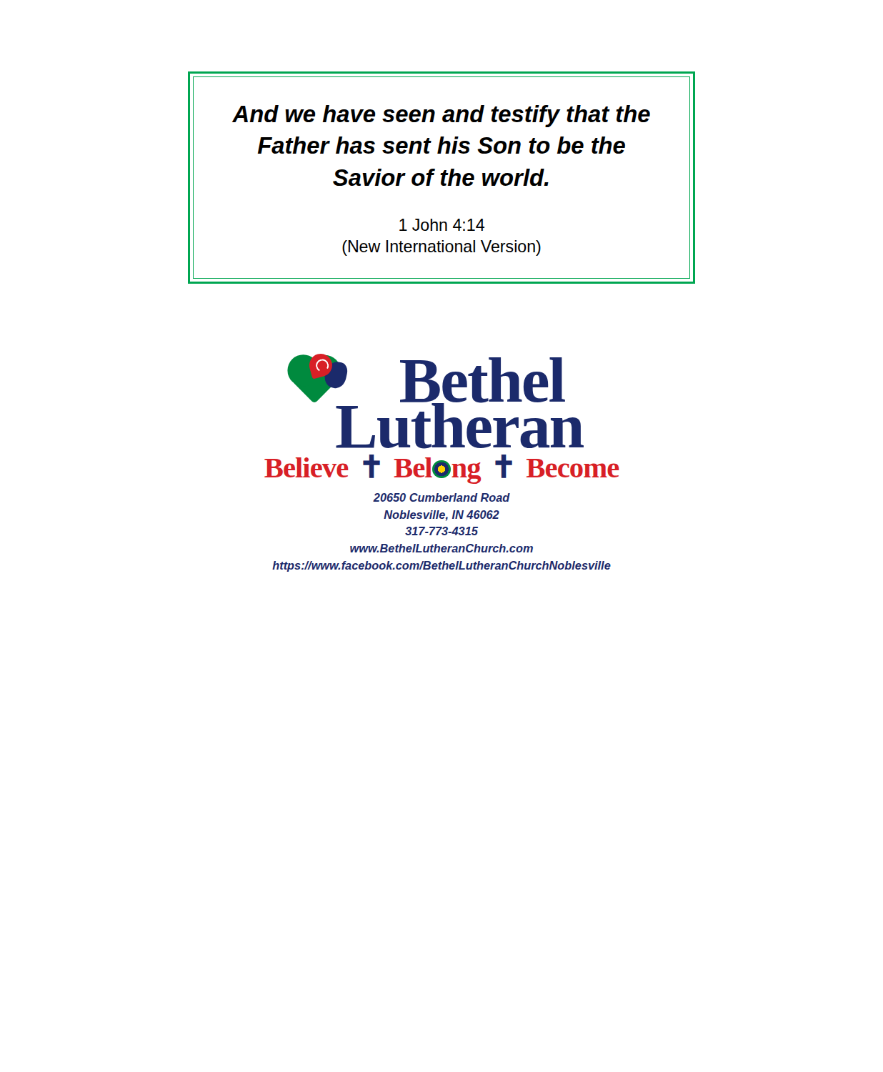And we have seen and testify that the Father has sent his Son to be the Savior of the world.
1 John 4:14
(New International Version)
Bethel Lutheran
Believe ✝ Bel ng ✝ Become
20650 Cumberland Road
Noblesville, IN 46062
317-773-4315
www.BethelLutheranChurch.com
https://www.facebook.com/BethelLutheranChurchNoblesville